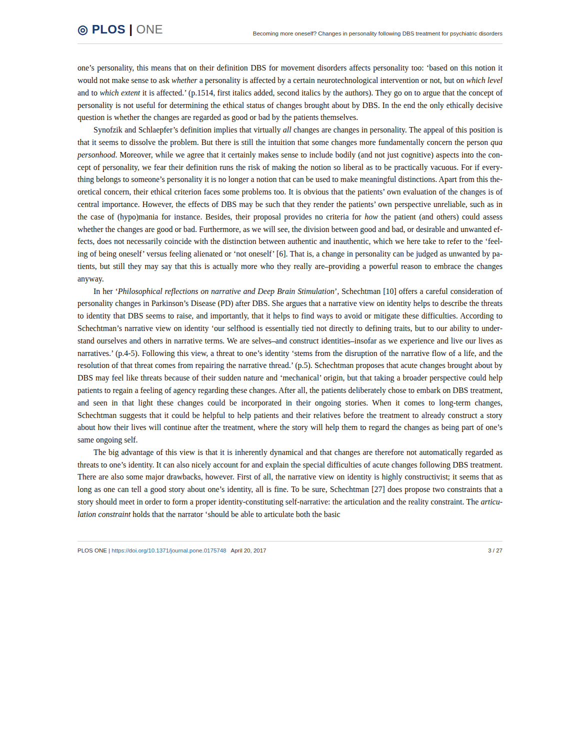◎ PLOS | ONE
Becoming more oneself? Changes in personality following DBS treatment for psychiatric disorders
one’s personality, this means that on their definition DBS for movement disorders affects personality too: ‘based on this notion it would not make sense to ask whether a personality is affected by a certain neurotechnological intervention or not, but on which level and to which extent it is affected.’ (p.1514, first italics added, second italics by the authors). They go on to argue that the concept of personality is not useful for determining the ethical status of changes brought about by DBS. In the end the only ethically decisive question is whether the changes are regarded as good or bad by the patients themselves.
Synofzik and Schlaepfer’s definition implies that virtually all changes are changes in personality. The appeal of this position is that it seems to dissolve the problem. But there is still the intuition that some changes more fundamentally concern the person qua personhood. Moreover, while we agree that it certainly makes sense to include bodily (and not just cognitive) aspects into the concept of personality, we fear their definition runs the risk of making the notion so liberal as to be practically vacuous. For if everything belongs to someone’s personality it is no longer a notion that can be used to make meaningful distinctions. Apart from this theoretical concern, their ethical criterion faces some problems too. It is obvious that the patients’ own evaluation of the changes is of central importance. However, the effects of DBS may be such that they render the patients’ own perspective unreliable, such as in the case of (hypo)mania for instance. Besides, their proposal provides no criteria for how the patient (and others) could assess whether the changes are good or bad. Furthermore, as we will see, the division between good and bad, or desirable and unwanted effects, does not necessarily coincide with the distinction between authentic and inauthentic, which we here take to refer to the ‘feeling of being oneself’ versus feeling alienated or ‘not oneself’ [6]. That is, a change in personality can be judged as unwanted by patients, but still they may say that this is actually more who they really are–providing a powerful reason to embrace the changes anyway.
In her ‘Philosophical reflections on narrative and Deep Brain Stimulation’, Schechtman [10] offers a careful consideration of personality changes in Parkinson’s Disease (PD) after DBS. She argues that a narrative view on identity helps to describe the threats to identity that DBS seems to raise, and importantly, that it helps to find ways to avoid or mitigate these difficulties. According to Schechtman’s narrative view on identity ‘our selfhood is essentially tied not directly to defining traits, but to our ability to understand ourselves and others in narrative terms. We are selves–and construct identities–insofar as we experience and live our lives as narratives.’ (p.4-5). Following this view, a threat to one’s identity ‘stems from the disruption of the narrative flow of a life, and the resolution of that threat comes from repairing the narrative thread.’ (p.5). Schechtman proposes that acute changes brought about by DBS may feel like threats because of their sudden nature and ‘mechanical’ origin, but that taking a broader perspective could help patients to regain a feeling of agency regarding these changes. After all, the patients deliberately chose to embark on DBS treatment, and seen in that light these changes could be incorporated in their ongoing stories. When it comes to long-term changes, Schechtman suggests that it could be helpful to help patients and their relatives before the treatment to already construct a story about how their lives will continue after the treatment, where the story will help them to regard the changes as being part of one’s same ongoing self.
The big advantage of this view is that it is inherently dynamical and that changes are therefore not automatically regarded as threats to one’s identity. It can also nicely account for and explain the special difficulties of acute changes following DBS treatment. There are also some major drawbacks, however. First of all, the narrative view on identity is highly constructivist; it seems that as long as one can tell a good story about one’s identity, all is fine. To be sure, Schechtman [27] does propose two constraints that a story should meet in order to form a proper identity-constituting self-narrative: the articulation and the reality constraint. The articulation constraint holds that the narrator ‘should be able to articulate both the basic
PLOS ONE | https://doi.org/10.1371/journal.pone.0175748 April 20, 2017
3 / 27